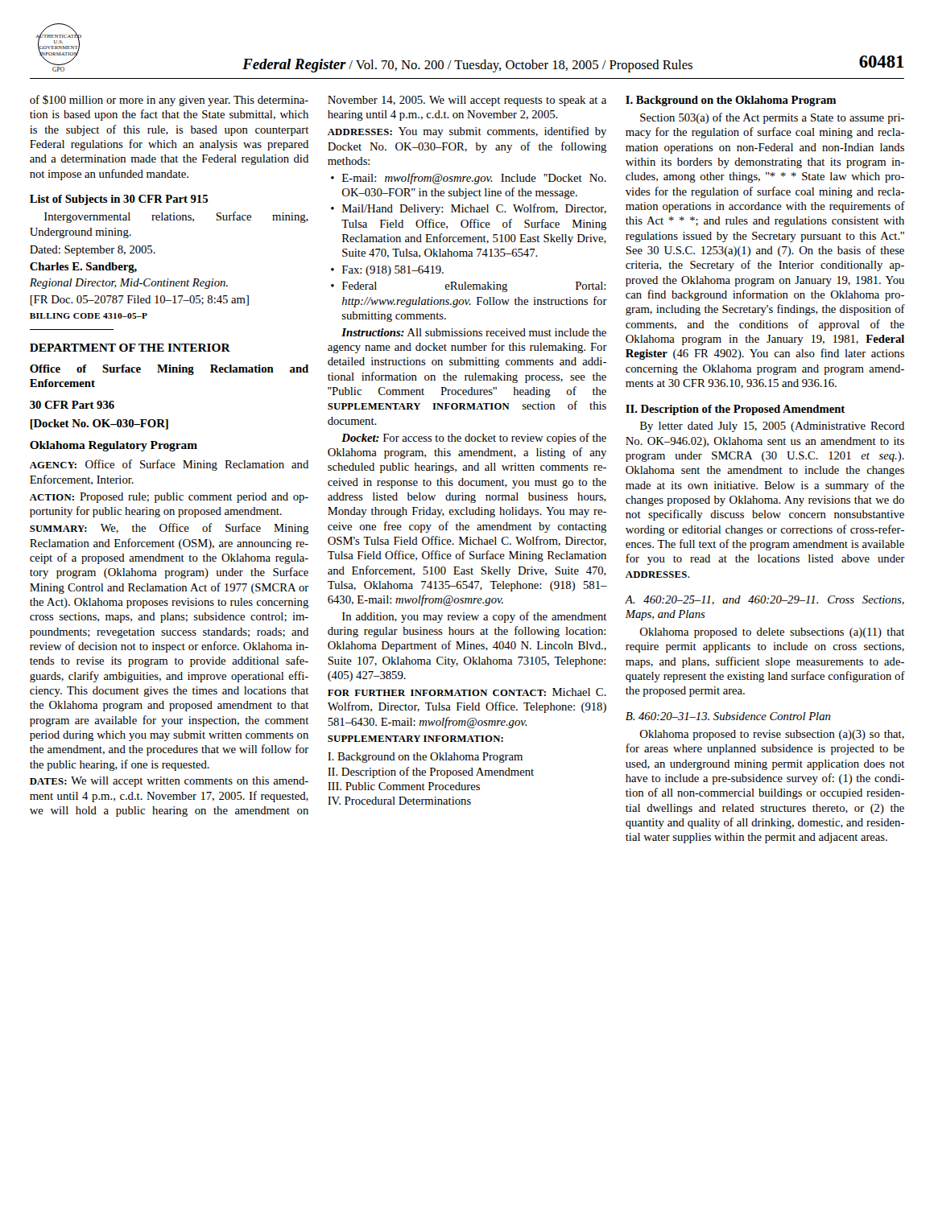Authenticated
U.S. Government
Information
GPO
Federal Register / Vol. 70, No. 200 / Tuesday, October 18, 2005 / Proposed Rules
60481
of $100 million or more in any given year. This determination is based upon the fact that the State submittal, which is the subject of this rule, is based upon counterpart Federal regulations for which an analysis was prepared and a determination made that the Federal regulation did not impose an unfunded mandate.
List of Subjects in 30 CFR Part 915
Intergovernmental relations, Surface mining, Underground mining.
Dated: September 8, 2005.
Charles E. Sandberg,
Regional Director, Mid-Continent Region.
[FR Doc. 05–20787 Filed 10–17–05; 8:45 am]
BILLING CODE 4310–05–P
DEPARTMENT OF THE INTERIOR
Office of Surface Mining Reclamation and Enforcement
30 CFR Part 936
[Docket No. OK–030–FOR]
Oklahoma Regulatory Program
Agency: Office of Surface Mining Reclamation and Enforcement, Interior.
Action: Proposed rule; public comment period and opportunity for public hearing on proposed amendment.
Summary: We, the Office of Surface Mining Reclamation and Enforcement (OSM), are announcing receipt of a proposed amendment to the Oklahoma regulatory program (Oklahoma program) under the Surface Mining Control and Reclamation Act of 1977 (SMCRA or the Act). Oklahoma proposes revisions to rules concerning cross sections, maps, and plans; subsidence control; impoundments; revegetation success standards; roads; and review of decision not to inspect or enforce. Oklahoma intends to revise its program to provide additional safeguards, clarify ambiguities, and improve operational efficiency. This document gives the times and locations that the Oklahoma program and proposed amendment to that program are available for your inspection, the comment period during which you may submit written comments on the amendment, and the procedures that we will follow for the public hearing, if one is requested.
Dates: We will accept written comments on this amendment until 4 p.m., c.d.t. November 17, 2005. If requested, we will hold a public hearing on the amendment on November 14, 2005. We will accept requests to speak at a hearing until 4 p.m., c.d.t. on November 2, 2005.
Addresses: You may submit comments, identified by Docket No. OK–030–FOR, by any of the following methods:
E-mail: mwolfrom@osmre.gov. Include ''Docket No. OK–030–FOR'' in the subject line of the message.
Mail/Hand Delivery: Michael C. Wolfrom, Director, Tulsa Field Office, Office of Surface Mining Reclamation and Enforcement, 5100 East Skelly Drive, Suite 470, Tulsa, Oklahoma 74135–6547.
Fax: (918) 581–6419.
Federal eRulemaking Portal: http://www.regulations.gov. Follow the instructions for submitting comments.
Instructions: All submissions received must include the agency name and docket number for this rulemaking. For detailed instructions on submitting comments and additional information on the rulemaking process, see the ''Public Comment Procedures'' heading of the Supplementary Information section of this document.
Docket: For access to the docket to review copies of the Oklahoma program, this amendment, a listing of any scheduled public hearings, and all written comments received in response to this document, you must go to the address listed below during normal business hours, Monday through Friday, excluding holidays. You may receive one free copy of the amendment by contacting OSM's Tulsa Field Office. Michael C. Wolfrom, Director, Tulsa Field Office, Office of Surface Mining Reclamation and Enforcement, 5100 East Skelly Drive, Suite 470, Tulsa, Oklahoma 74135–6547, Telephone: (918) 581–6430, E-mail: mwolfrom@osmre.gov.
In addition, you may review a copy of the amendment during regular business hours at the following location: Oklahoma Department of Mines, 4040 N. Lincoln Blvd., Suite 107, Oklahoma City, Oklahoma 73105, Telephone: (405) 427–3859.
For Further Information Contact: Michael C. Wolfrom, Director, Tulsa Field Office. Telephone: (918) 581–6430. E-mail: mwolfrom@osmre.gov.
Supplementary Information:
I. Background on the Oklahoma Program
II. Description of the Proposed Amendment
III. Public Comment Procedures
IV. Procedural Determinations
I. Background on the Oklahoma Program
Section 503(a) of the Act permits a State to assume primacy for the regulation of surface coal mining and reclamation operations on non-Federal and non-Indian lands within its borders by demonstrating that its program includes, among other things, ''* * * State law which provides for the regulation of surface coal mining and reclamation operations in accordance with the requirements of this Act * * *; and rules and regulations consistent with regulations issued by the Secretary pursuant to this Act.'' See 30 U.S.C. 1253(a)(1) and (7). On the basis of these criteria, the Secretary of the Interior conditionally approved the Oklahoma program on January 19, 1981. You can find background information on the Oklahoma program, including the Secretary's findings, the disposition of comments, and the conditions of approval of the Oklahoma program in the January 19, 1981, Federal Register (46 FR 4902). You can also find later actions concerning the Oklahoma program and program amendments at 30 CFR 936.10, 936.15 and 936.16.
II. Description of the Proposed Amendment
By letter dated July 15, 2005 (Administrative Record No. OK–946.02), Oklahoma sent us an amendment to its program under SMCRA (30 U.S.C. 1201 et seq.). Oklahoma sent the amendment to include the changes made at its own initiative. Below is a summary of the changes proposed by Oklahoma. Any revisions that we do not specifically discuss below concern nonsubstantive wording or editorial changes or corrections of cross-references. The full text of the program amendment is available for you to read at the locations listed above under Addresses.
A. 460:20–25–11, and 460:20–29–11. Cross Sections, Maps, and Plans
Oklahoma proposed to delete subsections (a)(11) that require permit applicants to include on cross sections, maps, and plans, sufficient slope measurements to adequately represent the existing land surface configuration of the proposed permit area.
B. 460:20–31–13. Subsidence Control Plan
Oklahoma proposed to revise subsection (a)(3) so that, for areas where unplanned subsidence is projected to be used, an underground mining permit application does not have to include a pre-subsidence survey of: (1) the condition of all non-commercial buildings or occupied residential dwellings and related structures thereto, or (2) the quantity and quality of all drinking, domestic, and residential water supplies within the permit and adjacent areas.